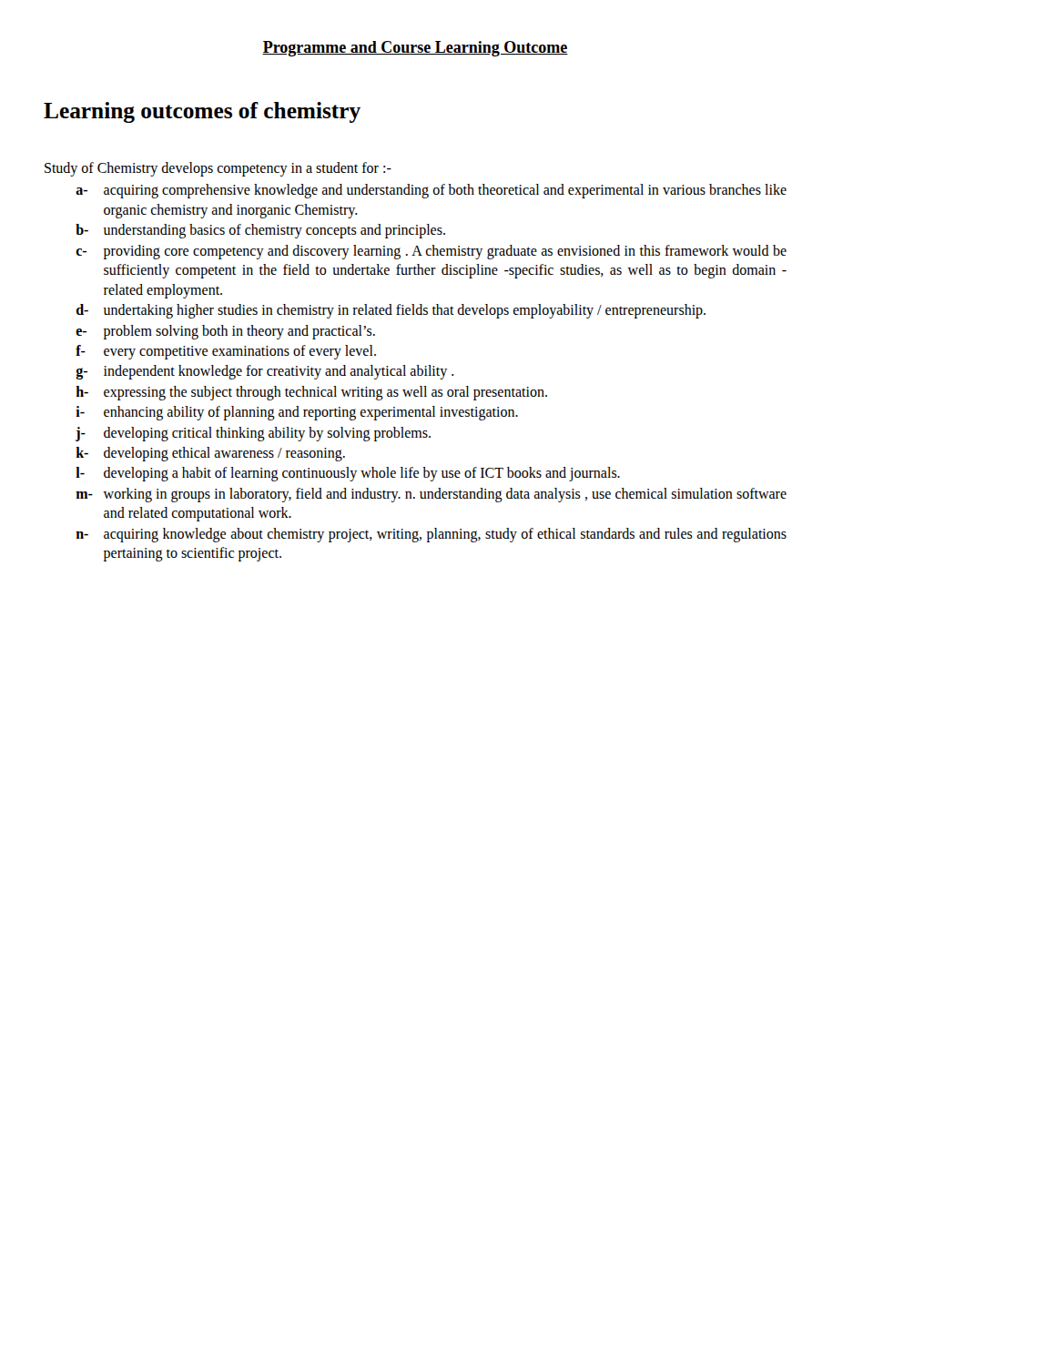Programme and Course Learning Outcome
Learning outcomes of chemistry
Study of Chemistry develops competency in a student for :-
a-acquiring comprehensive knowledge and understanding of both theoretical and experimental in various branches like organic chemistry and inorganic Chemistry.
b-understanding basics of chemistry concepts and principles.
c-providing core competency and discovery learning . A chemistry graduate as envisioned in this framework would be sufficiently competent in the field to undertake further discipline -specific studies, as well as to begin domain - related employment.
d-undertaking higher studies in chemistry in related fields that develops employability / entrepreneurship.
e-problem solving both in theory and practical’s.
f-every competitive examinations of every level.
g-independent knowledge for creativity and analytical ability .
h-expressing the subject through technical writing as well as oral presentation.
i-enhancing ability of planning and reporting experimental investigation.
j-developing critical thinking ability by solving problems.
k-developing ethical awareness / reasoning.
l-developing a habit of learning continuously whole life by use of ICT books and journals.
m-working in groups in laboratory, field and industry. n. understanding data analysis , use chemical simulation software and related computational work.
n-acquiring knowledge about chemistry project, writing, planning, study of ethical standards and rules and regulations pertaining to scientific project.